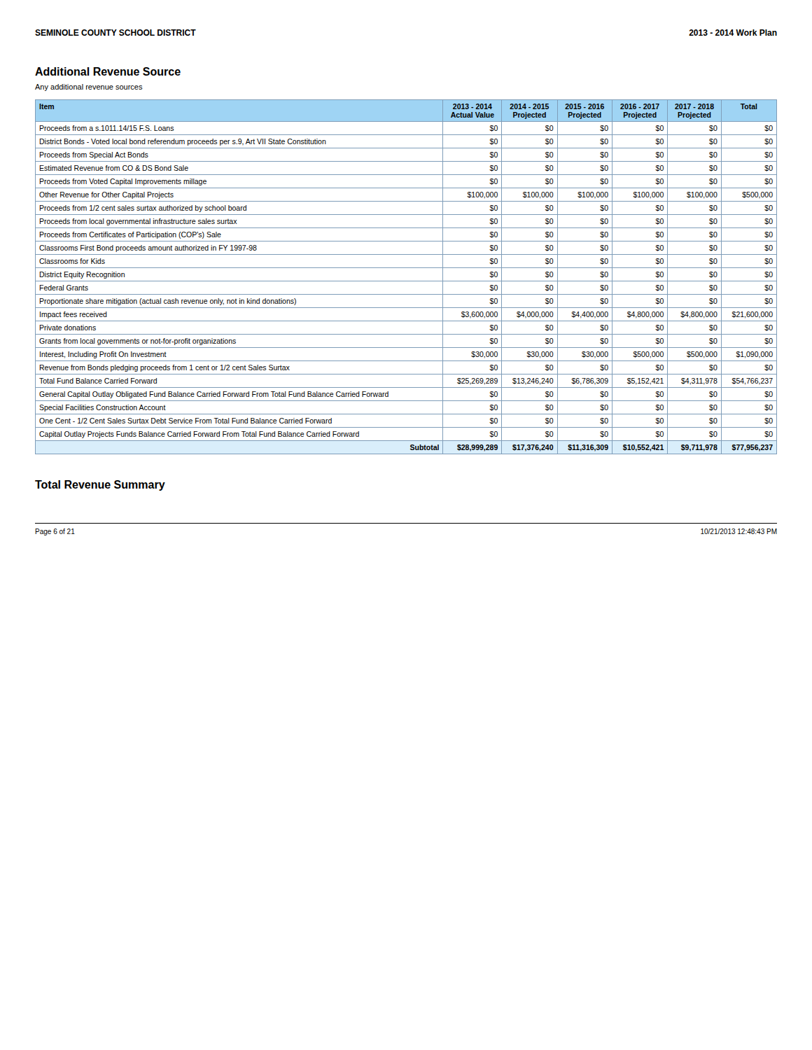SEMINOLE COUNTY SCHOOL DISTRICT 2013 - 2014 Work Plan
Additional Revenue Source
Any additional revenue sources
| Item | 2013 - 2014 Actual Value | 2014 - 2015 Projected | 2015 - 2016 Projected | 2016 - 2017 Projected | 2017 - 2018 Projected | Total |
| --- | --- | --- | --- | --- | --- | --- |
| Proceeds from a s.1011.14/15 F.S. Loans | $0 | $0 | $0 | $0 | $0 | $0 |
| District Bonds - Voted local bond referendum proceeds per s.9, Art VII State Constitution | $0 | $0 | $0 | $0 | $0 | $0 |
| Proceeds from Special Act Bonds | $0 | $0 | $0 | $0 | $0 | $0 |
| Estimated Revenue from CO & DS Bond Sale | $0 | $0 | $0 | $0 | $0 | $0 |
| Proceeds from Voted Capital Improvements millage | $0 | $0 | $0 | $0 | $0 | $0 |
| Other Revenue for Other Capital Projects | $100,000 | $100,000 | $100,000 | $100,000 | $100,000 | $500,000 |
| Proceeds from 1/2 cent sales surtax authorized by school board | $0 | $0 | $0 | $0 | $0 | $0 |
| Proceeds from local governmental infrastructure sales surtax | $0 | $0 | $0 | $0 | $0 | $0 |
| Proceeds from Certificates of Participation (COP's) Sale | $0 | $0 | $0 | $0 | $0 | $0 |
| Classrooms First Bond proceeds amount authorized in FY 1997-98 | $0 | $0 | $0 | $0 | $0 | $0 |
| Classrooms for Kids | $0 | $0 | $0 | $0 | $0 | $0 |
| District Equity Recognition | $0 | $0 | $0 | $0 | $0 | $0 |
| Federal Grants | $0 | $0 | $0 | $0 | $0 | $0 |
| Proportionate share mitigation (actual cash revenue only, not in kind donations) | $0 | $0 | $0 | $0 | $0 | $0 |
| Impact fees received | $3,600,000 | $4,000,000 | $4,400,000 | $4,800,000 | $4,800,000 | $21,600,000 |
| Private donations | $0 | $0 | $0 | $0 | $0 | $0 |
| Grants from local governments or not-for-profit organizations | $0 | $0 | $0 | $0 | $0 | $0 |
| Interest, Including Profit On Investment | $30,000 | $30,000 | $30,000 | $500,000 | $500,000 | $1,090,000 |
| Revenue from Bonds pledging proceeds from 1 cent or 1/2 cent Sales Surtax | $0 | $0 | $0 | $0 | $0 | $0 |
| Total Fund Balance Carried Forward | $25,269,289 | $13,246,240 | $6,786,309 | $5,152,421 | $4,311,978 | $54,766,237 |
| General Capital Outlay Obligated Fund Balance Carried Forward From Total Fund Balance Carried Forward | $0 | $0 | $0 | $0 | $0 | $0 |
| Special Facilities Construction Account | $0 | $0 | $0 | $0 | $0 | $0 |
| One Cent - 1/2 Cent Sales Surtax Debt Service From Total Fund Balance Carried Forward | $0 | $0 | $0 | $0 | $0 | $0 |
| Capital Outlay Projects Funds Balance Carried Forward From Total Fund Balance Carried Forward | $0 | $0 | $0 | $0 | $0 | $0 |
| Subtotal | $28,999,289 | $17,376,240 | $11,316,309 | $10,552,421 | $9,711,978 | $77,956,237 |
Total Revenue Summary
Page 6 of 21 10/21/2013 12:48:43 PM